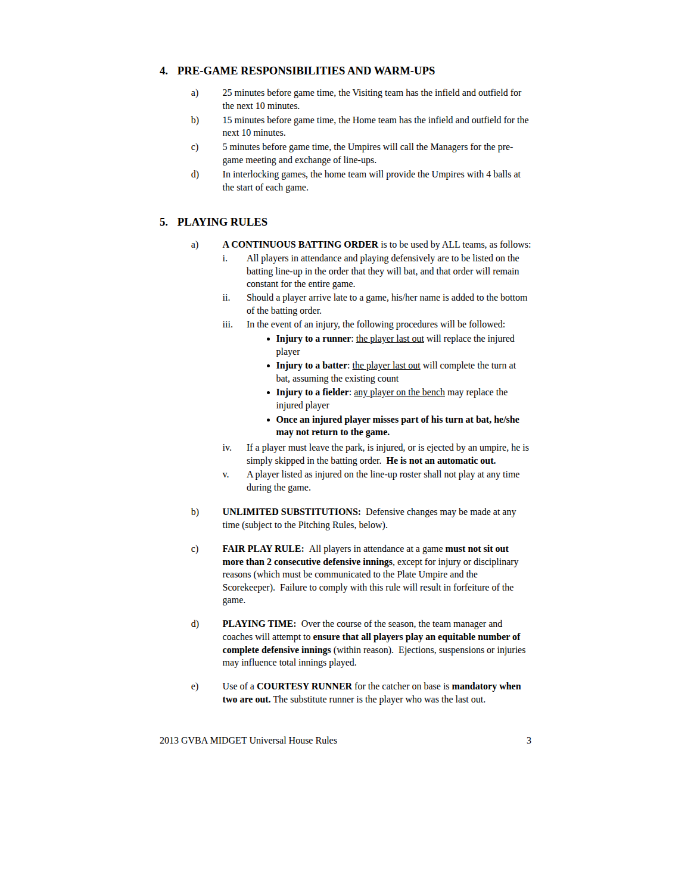4. PRE-GAME RESPONSIBILITIES AND WARM-UPS
a) 25 minutes before game time, the Visiting team has the infield and outfield for the next 10 minutes.
b) 15 minutes before game time, the Home team has the infield and outfield for the next 10 minutes.
c) 5 minutes before game time, the Umpires will call the Managers for the pre-game meeting and exchange of line-ups.
d) In interlocking games, the home team will provide the Umpires with 4 balls at the start of each game.
5. PLAYING RULES
a) A CONTINUOUS BATTING ORDER is to be used by ALL teams, as follows:
i. All players in attendance and playing defensively are to be listed on the batting line-up in the order that they will bat, and that order will remain constant for the entire game.
ii. Should a player arrive late to a game, his/her name is added to the bottom of the batting order.
iii. In the event of an injury, the following procedures will be followed:
Injury to a runner: the player last out will replace the injured player
Injury to a batter: the player last out will complete the turn at bat, assuming the existing count
Injury to a fielder: any player on the bench may replace the injured player
Once an injured player misses part of his turn at bat, he/she may not return to the game.
iv. If a player must leave the park, is injured, or is ejected by an umpire, he is simply skipped in the batting order. He is not an automatic out.
v. A player listed as injured on the line-up roster shall not play at any time during the game.
b) UNLIMITED SUBSTITUTIONS: Defensive changes may be made at any time (subject to the Pitching Rules, below).
c) FAIR PLAY RULE: All players in attendance at a game must not sit out more than 2 consecutive defensive innings, except for injury or disciplinary reasons (which must be communicated to the Plate Umpire and the Scorekeeper). Failure to comply with this rule will result in forfeiture of the game.
d) PLAYING TIME: Over the course of the season, the team manager and coaches will attempt to ensure that all players play an equitable number of complete defensive innings (within reason). Ejections, suspensions or injuries may influence total innings played.
e) Use of a COURTESY RUNNER for the catcher on base is mandatory when two are out. The substitute runner is the player who was the last out.
2013 GVBA MIDGET Universal House Rules 3